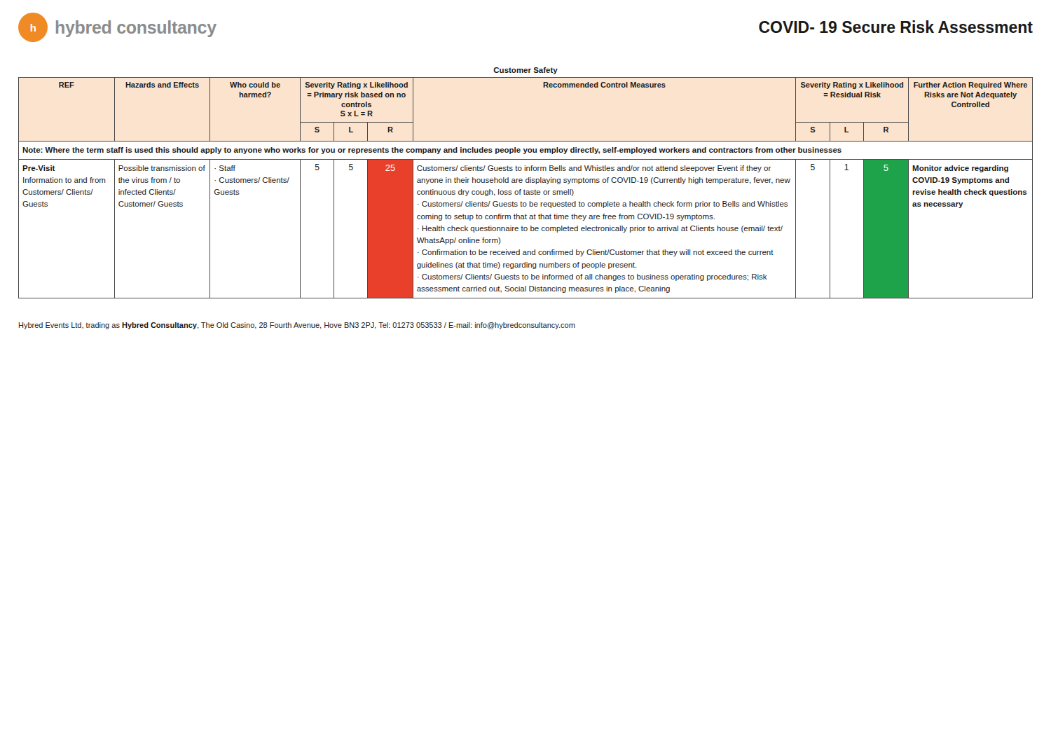h
hybred consultancy
COVID- 19 Secure Risk Assessment
Customer Safety
| REF | Hazards and Effects | Who could be harmed? | Severity Rating x Likelihood = Primary risk based on no controls S x L = R | Recommended Control Measures | Severity Rating x Likelihood = Residual Risk | Further Action Required Where Risks are Not Adequately Controlled |
| --- | --- | --- | --- | --- | --- | --- |
| S | L | R | S | L | R |
| Note: Where the term staff is used this should apply to anyone who works for you or represents the company and includes people you employ directly, self-employed workers and contractors from other businesses |
| Pre-Visit Information to and from Customers/ Clients/ Guests | Possible transmission of the virus from / to infected Clients/ Customer/ Guests | · Staff · Customers/ Clients/ Guests | 5 | 5 | 25 | Customers/ clients/ Guests to inform Bells and Whistles and/or not attend sleepover Event if they or anyone in their household are displaying symptoms of COVID-19 (Currently high temperature, fever, new continuous dry cough, loss of taste or smell) · Customers/ clients/ Guests to be requested to complete a health check form prior to Bells and Whistles coming to setup to confirm that at that time they are free from COVID-19 symptoms. · Health check questionnaire to be completed electronically prior to arrival at Clients house (email/ text/ WhatsApp/ online form) · Confirmation to be received and confirmed by Client/Customer that they will not exceed the current guidelines (at that time) regarding numbers of people present. · Customers/ Clients/ Guests to be informed of all changes to business operating procedures; Risk assessment carried out, Social Distancing measures in place, Cleaning | 5 | 1 | 5 | Monitor advice regarding COVID-19 Symptoms and revise health check questions as necessary |
Hybred Events Ltd, trading as Hybred Consultancy, The Old Casino, 28 Fourth Avenue, Hove BN3 2PJ, Tel: 01273 053533 / E-mail: info@hybredconsultancy.com